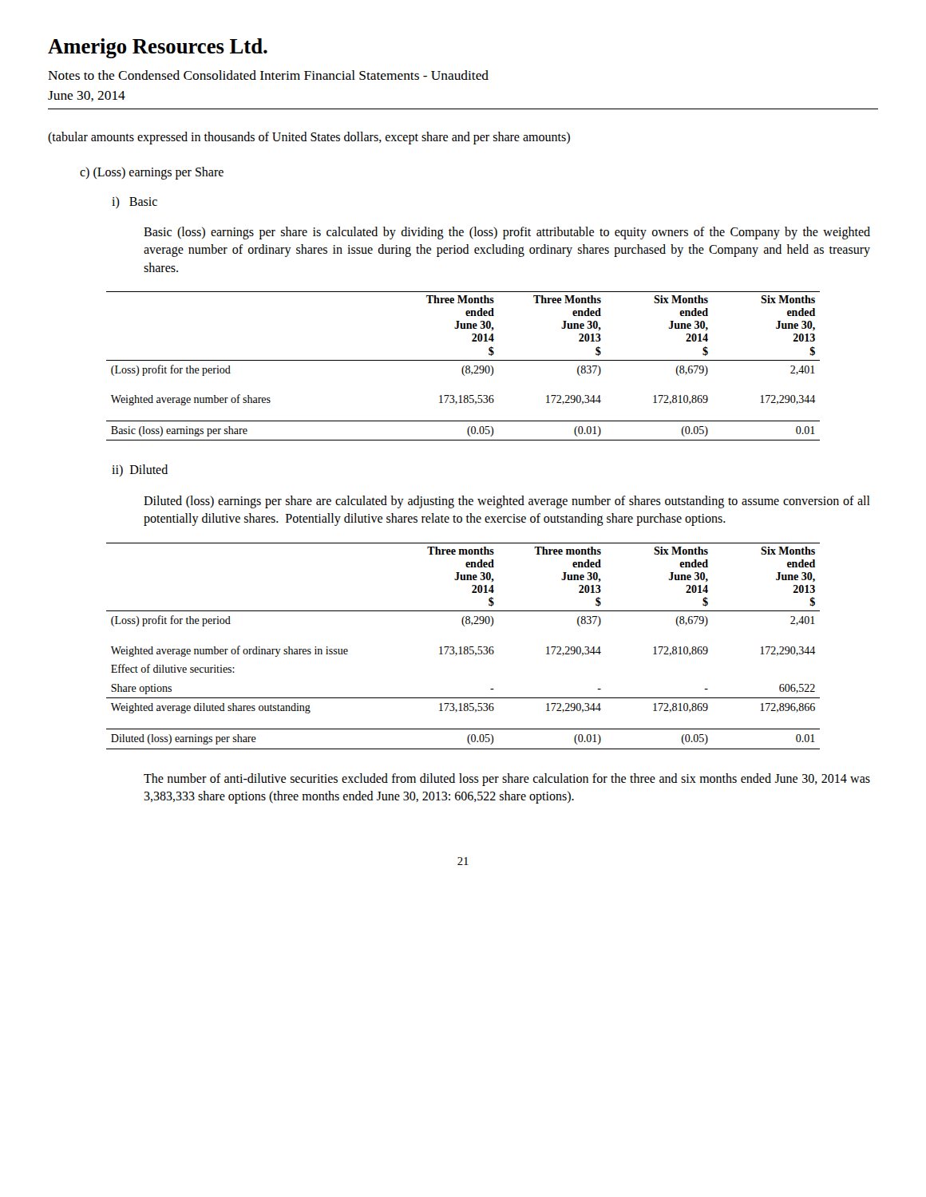Amerigo Resources Ltd.
Notes to the Condensed Consolidated Interim Financial Statements - Unaudited
June 30, 2014
(tabular amounts expressed in thousands of United States dollars, except share and per share amounts)
c) (Loss) earnings per Share
i) Basic
Basic (loss) earnings per share is calculated by dividing the (loss) profit attributable to equity owners of the Company by the weighted average number of ordinary shares in issue during the period excluding ordinary shares purchased by the Company and held as treasury shares.
| | Three Months ended June 30, 2014 $ | Three Months ended June 30, 2013 $ | Six Months ended June 30, 2014 $ | Six Months ended June 30, 2013 $ |
| --- | --- | --- | --- | --- |
| (Loss) profit for the period | (8,290) | (837) | (8,679) | 2,401 |
| Weighted average number of shares | 173,185,536 | 172,290,344 | 172,810,869 | 172,290,344 |
| Basic (loss) earnings per share | (0.05) | (0.01) | (0.05) | 0.01 |
ii) Diluted
Diluted (loss) earnings per share are calculated by adjusting the weighted average number of shares outstanding to assume conversion of all potentially dilutive shares. Potentially dilutive shares relate to the exercise of outstanding share purchase options.
| | Three months ended June 30, 2014 $ | Three months ended June 30, 2013 $ | Six Months ended June 30, 2014 $ | Six Months ended June 30, 2013 $ |
| --- | --- | --- | --- | --- |
| (Loss) profit for the period | (8,290) | (837) | (8,679) | 2,401 |
| Weighted average number of ordinary shares in issue | 173,185,536 | 172,290,344 | 172,810,869 | 172,290,344 |
| Effect of dilutive securities: | | | | |
| Share options | - | - | - | 606,522 |
| Weighted average diluted shares outstanding | 173,185,536 | 172,290,344 | 172,810,869 | 172,896,866 |
| Diluted (loss) earnings per share | (0.05) | (0.01) | (0.05) | 0.01 |
The number of anti-dilutive securities excluded from diluted loss per share calculation for the three and six months ended June 30, 2014 was 3,383,333 share options (three months ended June 30, 2013: 606,522 share options).
21